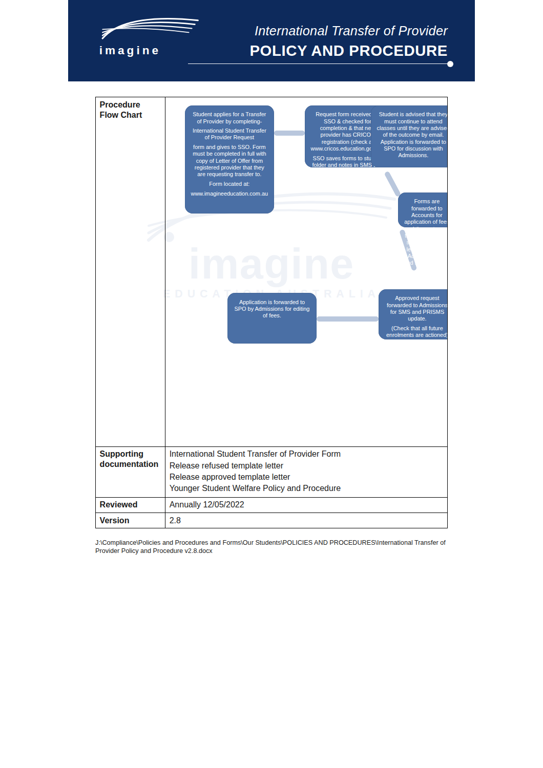imagine
International Transfer of Provider
POLICY AND PROCEDURE
imagine
EDUCATION AUSTRALIA
| Procedure Flow Chart | Student applies for a Transfer of Provider by completing- International Student Transfer of Provider Request form and gives to SSO. Form must be completed in full with copy of Letter of Offer from registered provider that they are requesting transfer to. Form located at: www.imagineeducation.com.au Request form received by SSO & checked for completion & that new provider has CRICOS registration (check at www.cricos.education.gov.au ) SSO saves forms to student folder and notes in SMS that form received and date. Student is advised that they must continue to attend classes until they are advised of the outcome by email. Application is forwarded to SPO for discussion with Admissions. Forms are forwarded to Accounts for application of fees and then returned to SPO to send to student. Copy of letter is saved to Accounts folder and student folder. Approved request forwarded to Admissions for SMS and PRISMS update. (Check that all future enrolments are actioned) If Approved EO records the release of student in PRISMS. Application is forwarded to SPO by Admissions for editing of fees. |
| Supporting documentation | International Student Transfer of Provider Form Release refused template letter Release approved template letter Younger Student Welfare Policy and Procedure |
| Reviewed | Annually 12/05/2022 |
| Version | 2.8 |
J:\Compliance\Policies and Procedures and Forms\Our Students\POLICIES AND PROCEDURES\International Transfer of Provider Policy and Procedure v2.8.docx